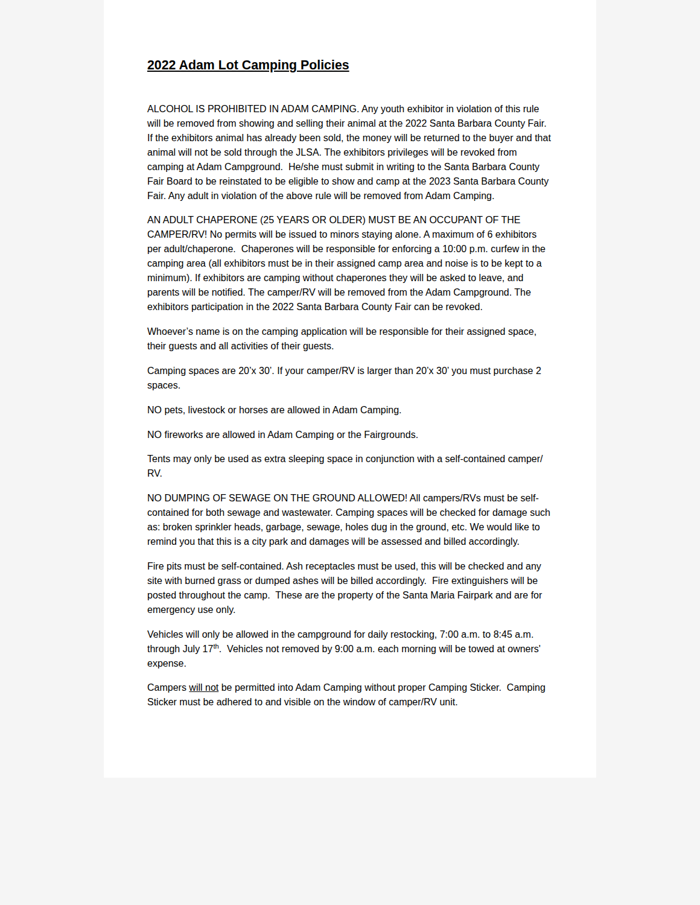2022 Adam Lot Camping Policies
ALCOHOL IS PROHIBITED IN ADAM CAMPING. Any youth exhibitor in violation of this rule will be removed from showing and selling their animal at the 2022 Santa Barbara County Fair. If the exhibitors animal has already been sold, the money will be returned to the buyer and that animal will not be sold through the JLSA. The exhibitors privileges will be revoked from camping at Adam Campground. He/she must submit in writing to the Santa Barbara County Fair Board to be reinstated to be eligible to show and camp at the 2023 Santa Barbara County Fair. Any adult in violation of the above rule will be removed from Adam Camping.
AN ADULT CHAPERONE (25 YEARS OR OLDER) MUST BE AN OCCUPANT OF THE CAMPER/RV! No permits will be issued to minors staying alone. A maximum of 6 exhibitors per adult/chaperone. Chaperones will be responsible for enforcing a 10:00 p.m. curfew in the camping area (all exhibitors must be in their assigned camp area and noise is to be kept to a minimum). If exhibitors are camping without chaperones they will be asked to leave, and parents will be notified. The camper/RV will be removed from the Adam Campground. The exhibitors participation in the 2022 Santa Barbara County Fair can be revoked.
Whoever’s name is on the camping application will be responsible for their assigned space, their guests and all activities of their guests.
Camping spaces are 20’x 30’. If your camper/RV is larger than 20’x 30’ you must purchase 2 spaces.
NO pets, livestock or horses are allowed in Adam Camping.
NO fireworks are allowed in Adam Camping or the Fairgrounds.
Tents may only be used as extra sleeping space in conjunction with a self-contained camper/ RV.
NO DUMPING OF SEWAGE ON THE GROUND ALLOWED! All campers/RVs must be self-contained for both sewage and wastewater. Camping spaces will be checked for damage such as: broken sprinkler heads, garbage, sewage, holes dug in the ground, etc. We would like to remind you that this is a city park and damages will be assessed and billed accordingly.
Fire pits must be self-contained. Ash receptacles must be used, this will be checked and any site with burned grass or dumped ashes will be billed accordingly. Fire extinguishers will be posted throughout the camp. These are the property of the Santa Maria Fairpark and are for emergency use only.
Vehicles will only be allowed in the campground for daily restocking, 7:00 a.m. to 8:45 a.m. through July 17th. Vehicles not removed by 9:00 a.m. each morning will be towed at owners' expense.
Campers will not be permitted into Adam Camping without proper Camping Sticker. Camping Sticker must be adhered to and visible on the window of camper/RV unit.